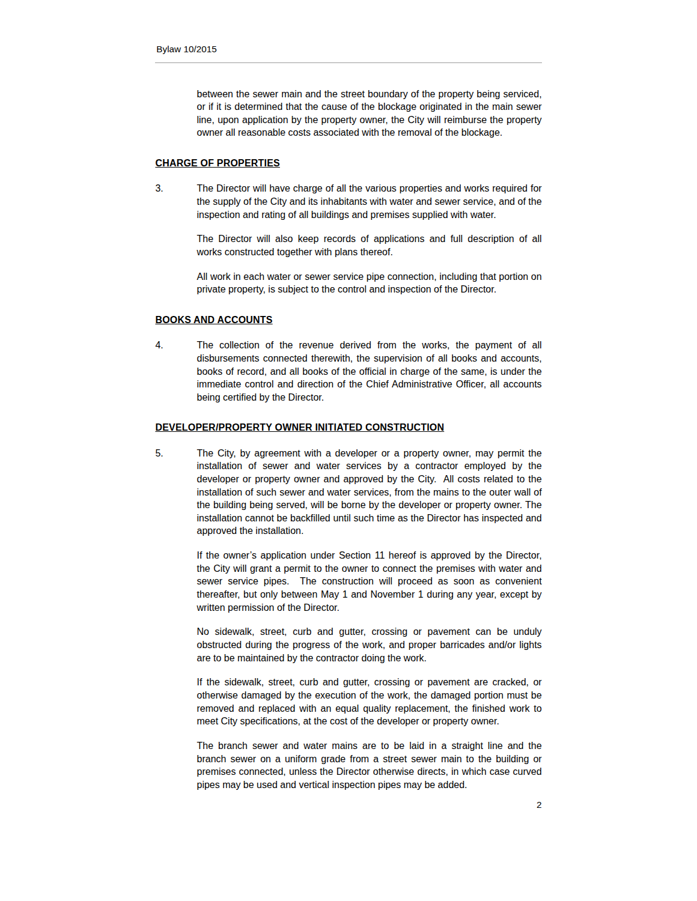Bylaw 10/2015
between the sewer main and the street boundary of the property being serviced, or if it is determined that the cause of the blockage originated in the main sewer line, upon application by the property owner, the City will reimburse the property owner all reasonable costs associated with the removal of the blockage.
CHARGE OF PROPERTIES
3.
The Director will have charge of all the various properties and works required for the supply of the City and its inhabitants with water and sewer service, and of the inspection and rating of all buildings and premises supplied with water.
The Director will also keep records of applications and full description of all works constructed together with plans thereof.
All work in each water or sewer service pipe connection, including that portion on private property, is subject to the control and inspection of the Director.
BOOKS AND ACCOUNTS
4.
The collection of the revenue derived from the works, the payment of all disbursements connected therewith, the supervision of all books and accounts, books of record, and all books of the official in charge of the same, is under the immediate control and direction of the Chief Administrative Officer, all accounts being certified by the Director.
DEVELOPER/PROPERTY OWNER INITIATED CONSTRUCTION
5.
The City, by agreement with a developer or a property owner, may permit the installation of sewer and water services by a contractor employed by the developer or property owner and approved by the City. All costs related to the installation of such sewer and water services, from the mains to the outer wall of the building being served, will be borne by the developer or property owner. The installation cannot be backfilled until such time as the Director has inspected and approved the installation.
If the owner’s application under Section 11 hereof is approved by the Director, the City will grant a permit to the owner to connect the premises with water and sewer service pipes. The construction will proceed as soon as convenient thereafter, but only between May 1 and November 1 during any year, except by written permission of the Director.
No sidewalk, street, curb and gutter, crossing or pavement can be unduly obstructed during the progress of the work, and proper barricades and/or lights are to be maintained by the contractor doing the work.
If the sidewalk, street, curb and gutter, crossing or pavement are cracked, or otherwise damaged by the execution of the work, the damaged portion must be removed and replaced with an equal quality replacement, the finished work to meet City specifications, at the cost of the developer or property owner.
The branch sewer and water mains are to be laid in a straight line and the branch sewer on a uniform grade from a street sewer main to the building or premises connected, unless the Director otherwise directs, in which case curved pipes may be used and vertical inspection pipes may be added.
2